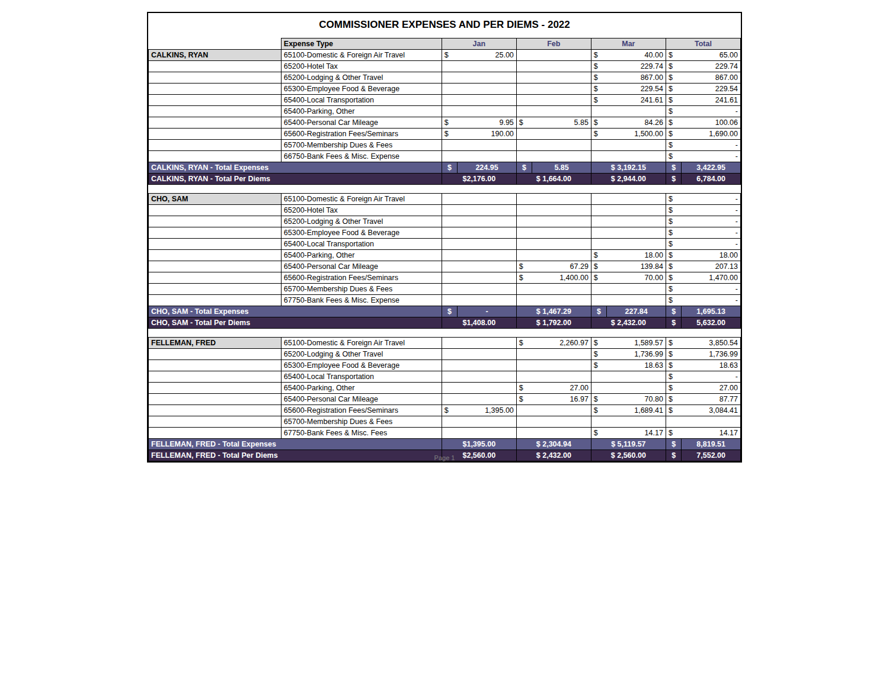COMMISSIONER EXPENSES AND PER DIEMS - 2022
| | Expense Type | Jan | Feb | Mar | Total |
| CALKINS, RYAN | 65100-Domestic & Foreign Air Travel | $ | 25.00 | | | $ | 40.00 | $ | 65.00 |
| | 65200-Hotel Tax | | | | | $ | 229.74 | $ | 229.74 |
| | 65200-Lodging & Other Travel | | | | | $ | 867.00 | $ | 867.00 |
| | 65300-Employee Food & Beverage | | | | | $ | 229.54 | $ | 229.54 |
| | 65400-Local Transportation | | | | | $ | 241.61 | $ | 241.61 |
| | 65400-Parking, Other | | | | | | | $ | - |
| | 65400-Personal Car Mileage | $ | 9.95 | $ | 5.85 | $ | 84.26 | $ | 100.06 |
| | 65600-Registration Fees/Seminars | $ | 190.00 | | | $ | 1,500.00 | $ | 1,690.00 |
| | 65700-Membership Dues & Fees | | | | | | | $ | - |
| | 66750-Bank Fees & Misc. Expense | | | | | | | $ | - |
| CALKINS, RYAN - Total Expenses | $ | 224.95 | $ | 5.85 | $ 3,192.15 | $ | 3,422.95 |
| CALKINS, RYAN - Total Per Diems | $2,176.00 | $ 1,664.00 | $ 2,944.00 | $ | 6,784.00 |
| CHO, SAM | 65100-Domestic & Foreign Air Travel | | | | | | | $ | - |
| | 65200-Hotel Tax | | | | | | | $ | - |
| | 65200-Lodging & Other Travel | | | | | | | $ | - |
| | 65300-Employee Food & Beverage | | | | | | | $ | - |
| | 65400-Local Transportation | | | | | | | $ | - |
| | 65400-Parking, Other | | | | | $ | 18.00 | $ | 18.00 |
| | 65400-Personal Car Mileage | | | $ | 67.29 | $ | 139.84 | $ | 207.13 |
| | 65600-Registration Fees/Seminars | | | $ | 1,400.00 | $ | 70.00 | $ | 1,470.00 |
| | 65700-Membership Dues & Fees | | | | | | | $ | - |
| | 67750-Bank Fees & Misc. Expense | | | | | | | $ | - |
| CHO, SAM - Total Expenses | $ | - | $ 1,467.29 | $ | 227.84 | $ | 1,695.13 |
| CHO, SAM - Total Per Diems | $1,408.00 | $ 1,792.00 | $ 2,432.00 | $ | 5,632.00 |
| FELLEMAN, FRED | 65100-Domestic & Foreign Air Travel | | | $ | 2,260.97 | $ | 1,589.57 | $ | 3,850.54 |
| | 65200-Lodging & Other Travel | | | | | $ | 1,736.99 | $ | 1,736.99 |
| | 65300-Employee Food & Beverage | | | | | $ | 18.63 | $ | 18.63 |
| | 65400-Local Transportation | | | | | | | $ | - |
| | 65400-Parking, Other | | | $ | 27.00 | | | $ | 27.00 |
| | 65400-Personal Car Mileage | | | $ | 16.97 | $ | 70.80 | $ | 87.77 |
| | 65600-Registration Fees/Seminars | $ | 1,395.00 | | | $ | 1,689.41 | $ | 3,084.41 |
| | 65700-Membership Dues & Fees | | | | | | | | |
| | 67750-Bank Fees & Misc. Fees | | | | | $ | 14.17 | $ | 14.17 |
| FELLEMAN, FRED - Total Expenses | $1,395.00 | $ 2,304.94 | $ 5,119.57 | $ | 8,819.51 |
| FELLEMAN, FRED - Total Per Diems | $2,560.00 | $ 2,432.00 | $ 2,560.00 | $ | 7,552.00 |
Page 1